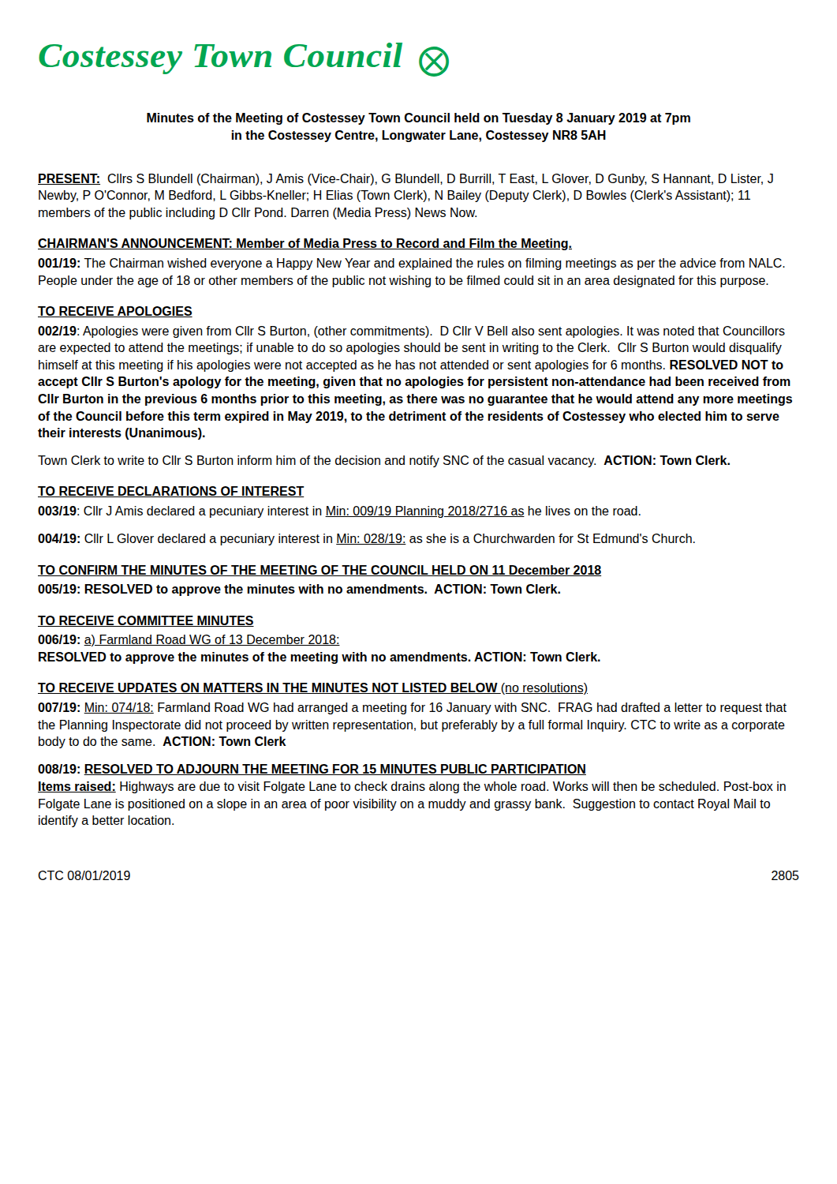Costessey Town Council
⨂
Minutes of the Meeting of Costessey Town Council held on Tuesday 8 January 2019 at 7pm
in the Costessey Centre, Longwater Lane, Costessey NR8 5AH
PRESENT: Cllrs S Blundell (Chairman), J Amis (Vice-Chair), G Blundell, D Burrill, T East, L Glover, D Gunby, S Hannant, D Lister, J Newby, P O'Connor, M Bedford, L Gibbs-Kneller; H Elias (Town Clerk), N Bailey (Deputy Clerk), D Bowles (Clerk's Assistant); 11 members of the public including D Cllr Pond. Darren (Media Press) News Now.
CHAIRMAN'S ANNOUNCEMENT: Member of Media Press to Record and Film the Meeting.
001/19: The Chairman wished everyone a Happy New Year and explained the rules on filming meetings as per the advice from NALC. People under the age of 18 or other members of the public not wishing to be filmed could sit in an area designated for this purpose.
TO RECEIVE APOLOGIES
002/19: Apologies were given from Cllr S Burton, (other commitments). D Cllr V Bell also sent apologies. It was noted that Councillors are expected to attend the meetings; if unable to do so apologies should be sent in writing to the Clerk. Cllr S Burton would disqualify himself at this meeting if his apologies were not accepted as he has not attended or sent apologies for 6 months. RESOLVED NOT to accept Cllr S Burton's apology for the meeting, given that no apologies for persistent non-attendance had been received from Cllr Burton in the previous 6 months prior to this meeting, as there was no guarantee that he would attend any more meetings of the Council before this term expired in May 2019, to the detriment of the residents of Costessey who elected him to serve their interests (Unanimous).
Town Clerk to write to Cllr S Burton inform him of the decision and notify SNC of the casual vacancy. ACTION: Town Clerk.
TO RECEIVE DECLARATIONS OF INTEREST
003/19: Cllr J Amis declared a pecuniary interest in Min: 009/19 Planning 2018/2716 as he lives on the road.
004/19: Cllr L Glover declared a pecuniary interest in Min: 028/19: as she is a Churchwarden for St Edmund's Church.
TO CONFIRM THE MINUTES OF THE MEETING OF THE COUNCIL HELD ON 11 December 2018
005/19: RESOLVED to approve the minutes with no amendments. ACTION: Town Clerk.
TO RECEIVE COMMITTEE MINUTES
006/19: a) Farmland Road WG of 13 December 2018:
RESOLVED to approve the minutes of the meeting with no amendments. ACTION: Town Clerk.
TO RECEIVE UPDATES ON MATTERS IN THE MINUTES NOT LISTED BELOW (no resolutions)
007/19: Min: 074/18: Farmland Road WG had arranged a meeting for 16 January with SNC. FRAG had drafted a letter to request that the Planning Inspectorate did not proceed by written representation, but preferably by a full formal Inquiry. CTC to write as a corporate body to do the same. ACTION: Town Clerk
008/19: RESOLVED TO ADJOURN THE MEETING FOR 15 MINUTES PUBLIC PARTICIPATION
Items raised: Highways are due to visit Folgate Lane to check drains along the whole road. Works will then be scheduled. Post-box in Folgate Lane is positioned on a slope in an area of poor visibility on a muddy and grassy bank. Suggestion to contact Royal Mail to identify a better location.
CTC 08/01/2019 2805